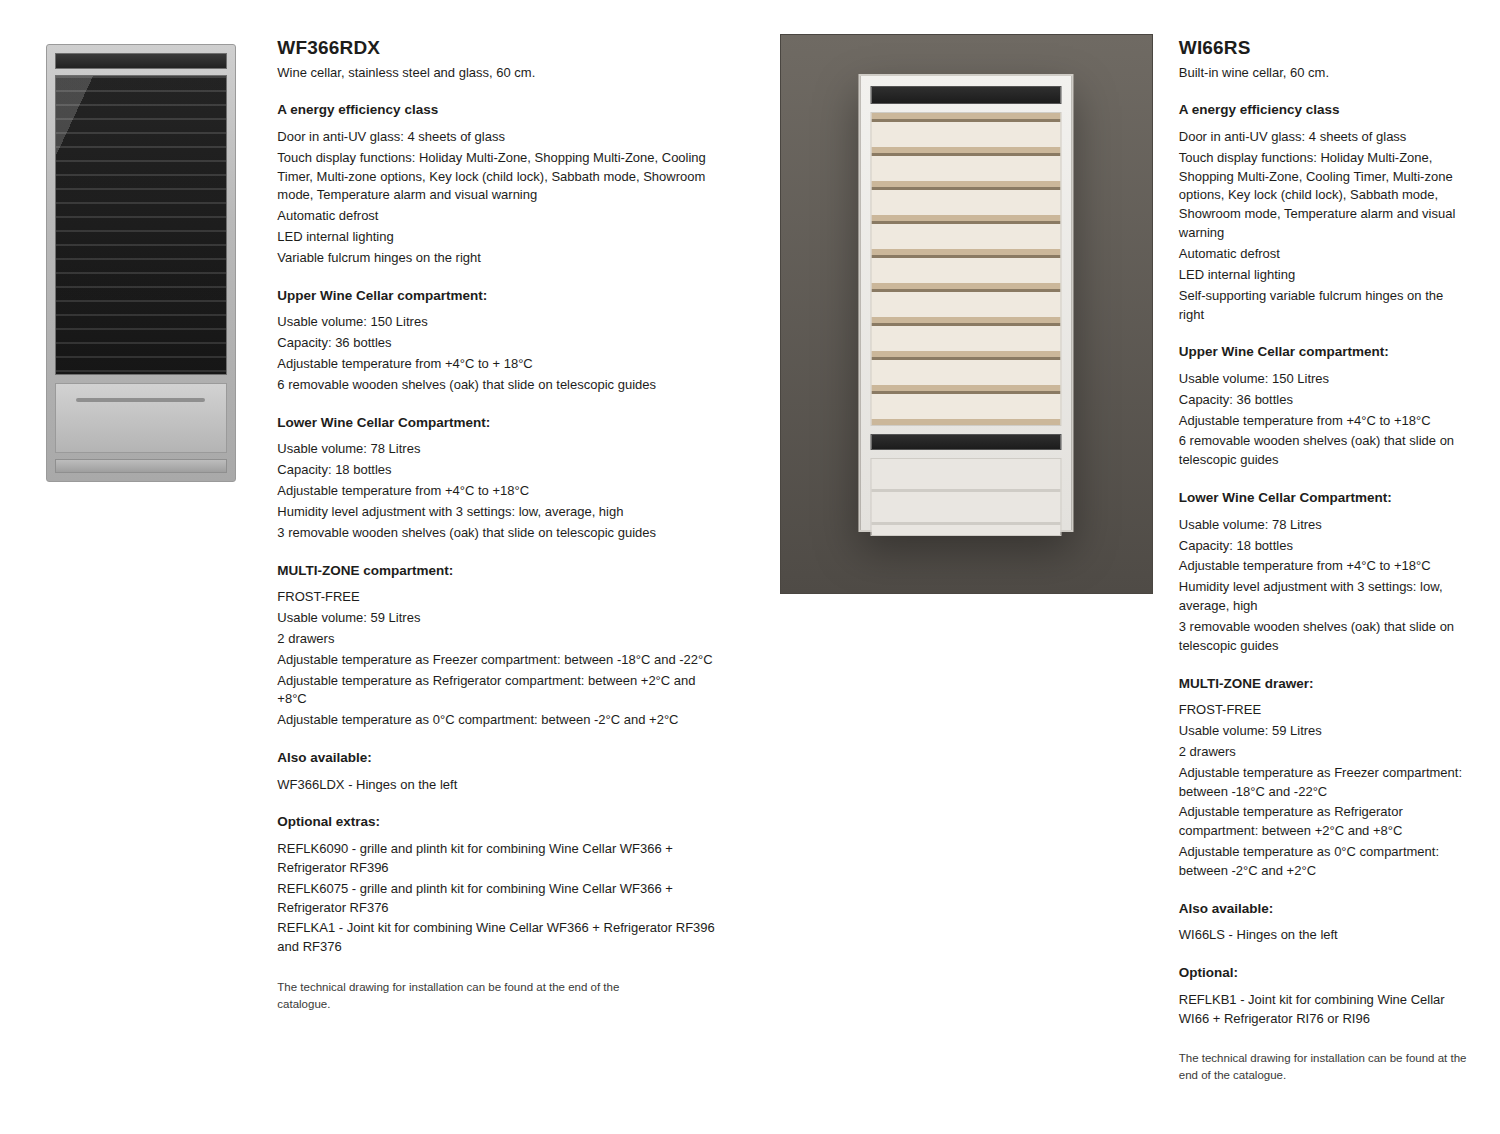WF366RDX
Wine cellar, stainless steel and glass, 60 cm.
A energy efficiency class
Door in anti-UV glass: 4 sheets of glass
Touch display functions: Holiday Multi-Zone, Shopping Multi-Zone, Cooling Timer, Multi-zone options, Key lock (child lock), Sabbath mode, Showroom mode, Temperature alarm and visual warning
Automatic defrost
LED internal lighting
Variable fulcrum hinges on the right
Upper Wine Cellar compartment:
Usable volume: 150 Litres
Capacity: 36 bottles
Adjustable temperature from +4°C to + 18°C
6 removable wooden shelves (oak) that slide on telescopic guides
Lower Wine Cellar Compartment:
Usable volume: 78 Litres
Capacity: 18 bottles
Adjustable temperature from +4°C to +18°C
Humidity level adjustment with 3 settings: low, average, high
3 removable wooden shelves (oak) that slide on telescopic guides
MULTI-ZONE compartment:
FROST-FREE
Usable volume: 59 Litres
2 drawers
Adjustable temperature as Freezer compartment: between -18°C and -22°C
Adjustable temperature as Refrigerator compartment: between +2°C and +8°C
Adjustable temperature as 0°C compartment: between -2°C and +2°C
Also available:
WF366LDX - Hinges on the left
Optional extras:
REFLK6090 - grille and plinth kit for combining Wine Cellar WF366 + Refrigerator RF396
REFLK6075 - grille and plinth kit for combining Wine Cellar WF366 + Refrigerator RF376
REFLKA1 - Joint kit for combining Wine Cellar WF366 + Refrigerator RF396 and RF376
The technical drawing for installation can be found at the end of the catalogue.
WI66RS
Built-in wine cellar, 60 cm.
A energy efficiency class
Door in anti-UV glass: 4 sheets of glass
Touch display functions: Holiday Multi-Zone, Shopping Multi-Zone, Cooling Timer, Multi-zone options, Key lock (child lock), Sabbath mode, Showroom mode, Temperature alarm and visual warning
Automatic defrost
LED internal lighting
Self-supporting variable fulcrum hinges on the right
Upper Wine Cellar compartment:
Usable volume: 150 Litres
Capacity: 36 bottles
Adjustable temperature from +4°C to +18°C
6 removable wooden shelves (oak) that slide on telescopic guides
Lower Wine Cellar Compartment:
Usable volume: 78 Litres
Capacity: 18 bottles
Adjustable temperature from +4°C to +18°C
Humidity level adjustment with 3 settings: low, average, high
3 removable wooden shelves (oak) that slide on telescopic guides
MULTI-ZONE drawer:
FROST-FREE
Usable volume: 59 Litres
2 drawers
Adjustable temperature as Freezer compartment: between -18°C and -22°C
Adjustable temperature as Refrigerator compartment: between +2°C and +8°C
Adjustable temperature as 0°C compartment: between -2°C and +2°C
Also available:
WI66LS - Hinges on the left
Optional:
REFLKB1 - Joint kit for combining Wine Cellar WI66 + Refrigerator RI76 or RI96
The technical drawing for installation can be found at the end of the catalogue.